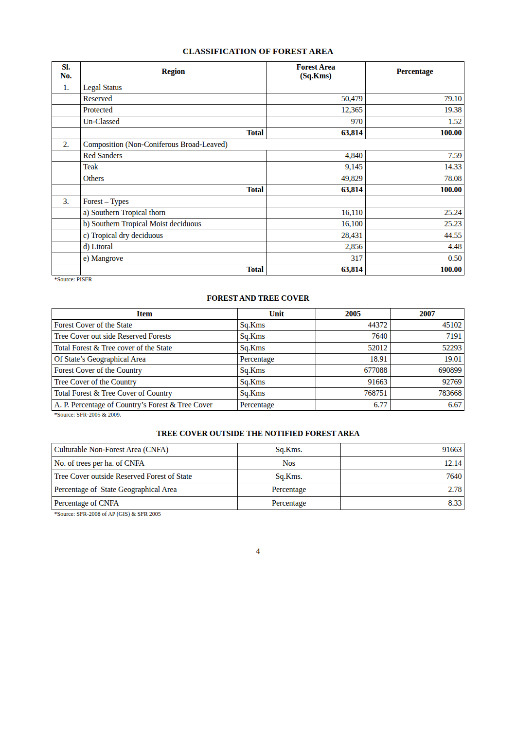CLASSIFICATION OF FOREST AREA
| Sl. No. | Region | Forest Area (Sq.Kms) | Percentage |
| --- | --- | --- | --- |
| 1. | Legal Status | | |
| | Reserved | 50,479 | 79.10 |
| | Protected | 12,365 | 19.38 |
| | Un-Classed | 970 | 1.52 |
| | Total | 63,814 | 100.00 |
| 2. | Composition (Non-Coniferous Broad-Leaved) |
| | Red Sanders | 4,840 | 7.59 |
| | Teak | 9,145 | 14.33 |
| | Others | 49,829 | 78.08 |
| | Total | 63,814 | 100.00 |
| 3. | Forest – Types | | |
| | a) Southern Tropical thorn | 16,110 | 25.24 |
| | b) Southern Tropical Moist deciduous | 16,100 | 25.23 |
| | c) Tropical dry deciduous | 28,431 | 44.55 |
| | d) Litoral | 2,856 | 4.48 |
| | e) Mangrove | 317 | 0.50 |
| | Total | 63,814 | 100.00 |
*Source: PISFR
FOREST AND TREE COVER
| Item | Unit | 2005 | 2007 |
| --- | --- | --- | --- |
| Forest Cover of the State | Sq.Kms | 44372 | 45102 |
| Tree Cover out side Reserved Forests | Sq.Kms | 7640 | 7191 |
| Total Forest & Tree cover of the State | Sq.Kms | 52012 | 52293 |
| Of State’s Geographical Area | Percentage | 18.91 | 19.01 |
| Forest Cover of the Country | Sq.Kms | 677088 | 690899 |
| Tree Cover of the Country | Sq.Kms | 91663 | 92769 |
| Total Forest & Tree Cover of Country | Sq.Kms | 768751 | 783668 |
| A. P. Percentage of Country’s Forest & Tree Cover | Percentage | 6.77 | 6.67 |
*Source: SFR-2005 & 2009.
TREE COVER OUTSIDE THE NOTIFIED FOREST AREA
| Culturable Non-Forest Area (CNFA) | Sq.Kms. | 91663 |
| No. of trees per ha. of CNFA | Nos | 12.14 |
| Tree Cover outside Reserved Forest of State | Sq.Kms. | 7640 |
| Percentage of State Geographical Area | Percentage | 2.78 |
| Percentage of CNFA | Percentage | 8.33 |
*Source: SFR-2008 of AP (GIS) & SFR 2005
4